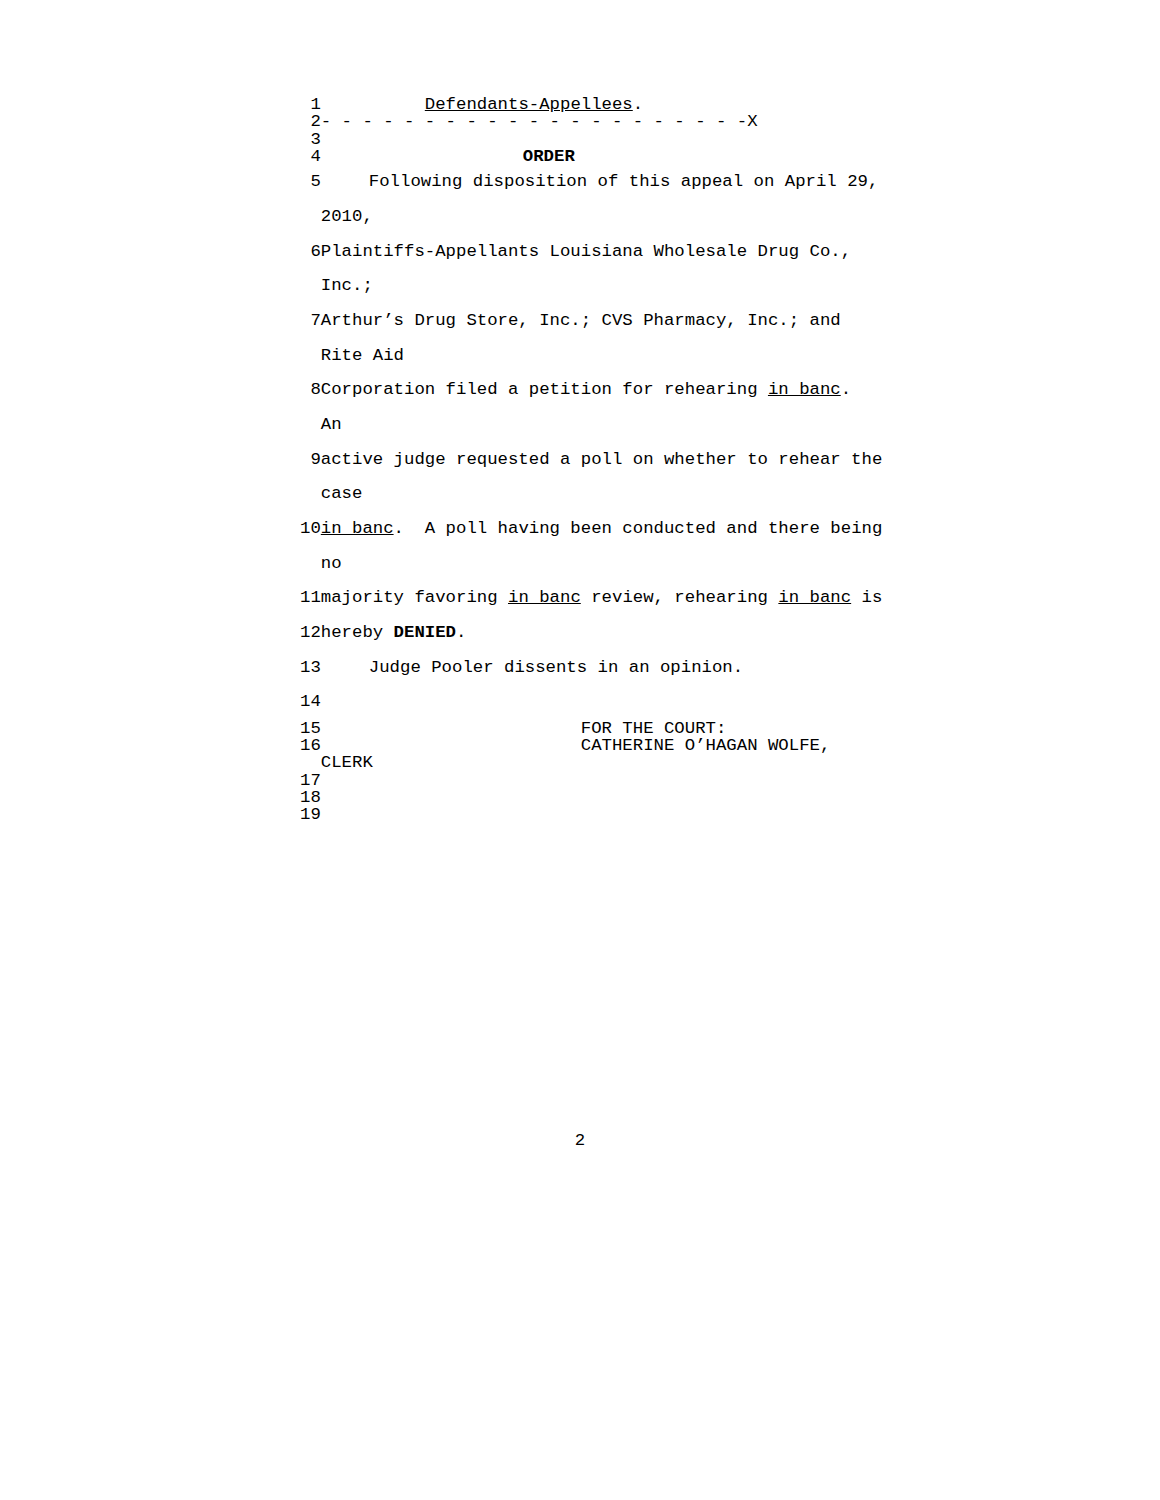| 1 | Defendants-Appellees . |
| 2 | - - - - - - - - - - - - - - - - - - - - -X |
| 3 | |
| 4 | ORDER |
| 5 | Following disposition of this appeal on April 29, 2010, |
| 6 | Plaintiffs-Appellants Louisiana Wholesale Drug Co., Inc.; |
| 7 | Arthur’s Drug Store, Inc.; CVS Pharmacy, Inc.; and Rite Aid |
| 8 | Corporation filed a petition for rehearing in banc . An |
| 9 | active judge requested a poll on whether to rehear the case |
| 10 | in banc . A poll having been conducted and there being no |
| 11 | majority favoring in banc review, rehearing in banc is |
| 12 | hereby DENIED . |
| 13 | Judge Pooler dissents in an opinion. |
| 14 | |
| 15 | FOR THE COURT: |
| 16 | CATHERINE O’HAGAN WOLFE, CLERK |
| 17 | |
| 18 | |
| 19 | |
2